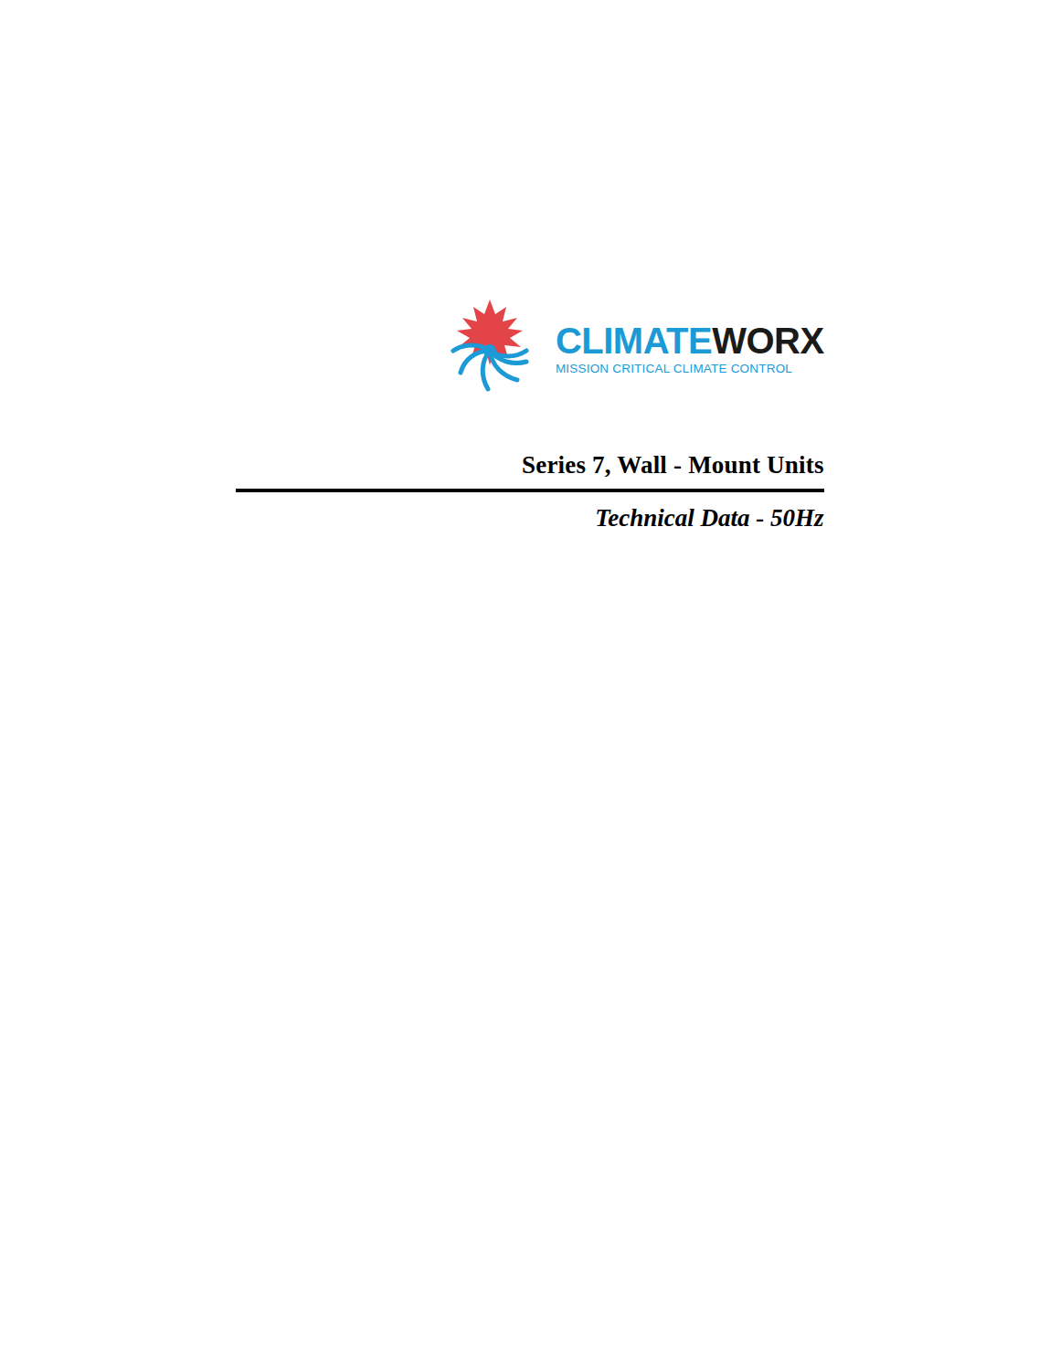CLIMATE WORX
MISSION CRITICAL CLIMATE CONTROL
Series 7, Wall - Mount Units
Technical Data - 50Hz